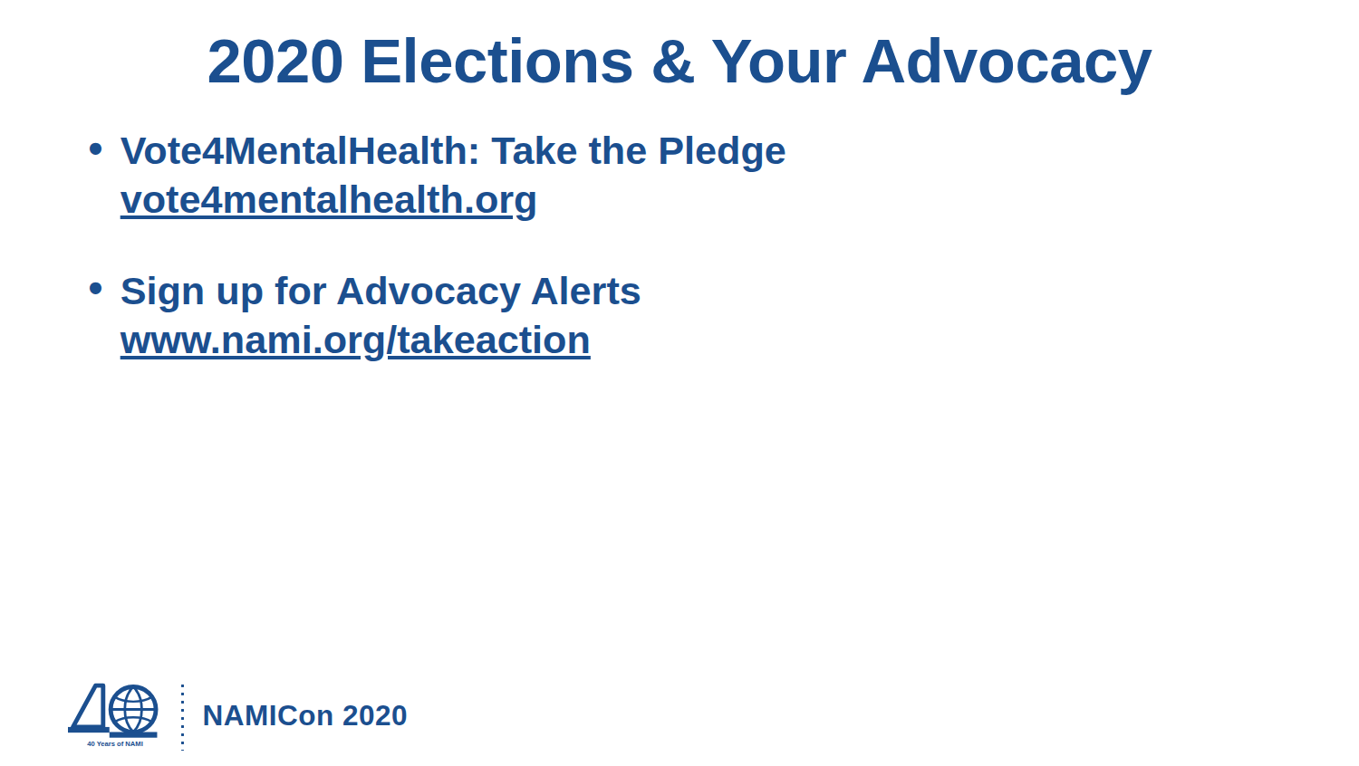2020 Elections & Your Advocacy
Vote4MentalHealth: Take the Pledge vote4mentalhealth.org
Sign up for Advocacy Alerts www.nami.org/takeaction
40 Years of NAMI
NAMICon 2020